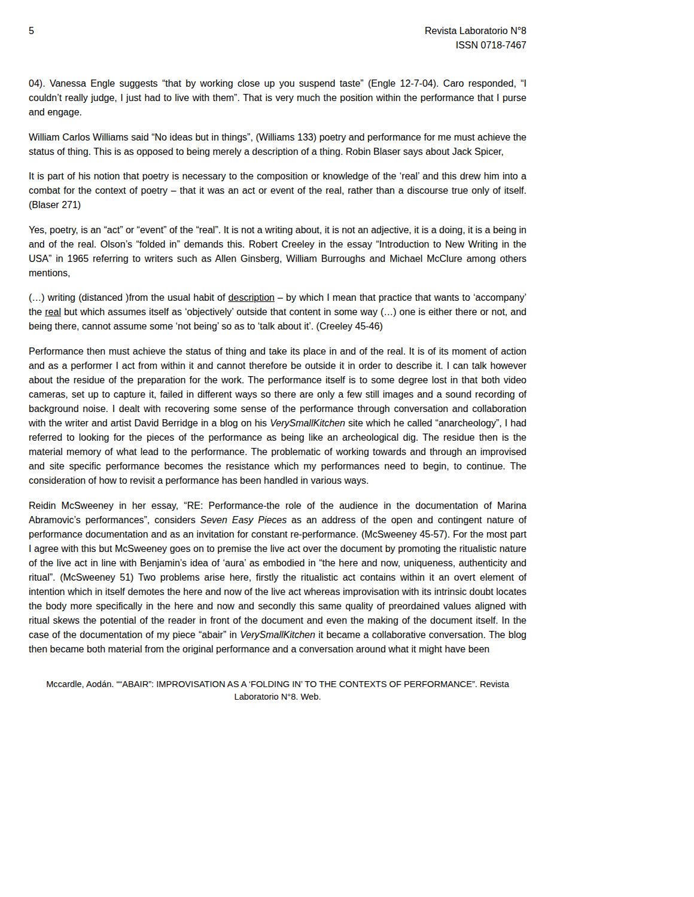5
Revista Laboratorio N°8
ISSN 0718-7467
04). Vanessa Engle suggests “that by working close up you suspend taste” (Engle 12-7-04). Caro responded, “I couldn’t really judge, I just had to live with them”. That is very much the position within the performance that I purse and engage.
William Carlos Williams said “No ideas but in things”, (Williams 133) poetry and performance for me must achieve the status of thing. This is as opposed to being merely a description of a thing. Robin Blaser says about Jack Spicer,
It is part of his notion that poetry is necessary to the composition or knowledge of the ‘real’ and this drew him into a combat for the context of poetry – that it was an act or event of the real, rather than a discourse true only of itself. (Blaser 271)
Yes, poetry, is an “act” or “event” of the “real”. It is not a writing about, it is not an adjective, it is a doing, it is a being in and of the real. Olson’s “folded in” demands this. Robert Creeley in the essay “Introduction to New Writing in the USA” in 1965 referring to writers such as Allen Ginsberg, William Burroughs and Michael McClure among others mentions,
(…) writing (distanced )from the usual habit of description – by which I mean that practice that wants to ‘accompany’ the real but which assumes itself as ‘objectively’ outside that content in some way (…) one is either there or not, and being there, cannot assume some ‘not being’ so as to ‘talk about it’. (Creeley 45-46)
Performance then must achieve the status of thing and take its place in and of the real. It is of its moment of action and as a performer I act from within it and cannot therefore be outside it in order to describe it. I can talk however about the residue of the preparation for the work. The performance itself is to some degree lost in that both video cameras, set up to capture it, failed in different ways so there are only a few still images and a sound recording of background noise. I dealt with recovering some sense of the performance through conversation and collaboration with the writer and artist David Berridge in a blog on his VerySmallKitchen site which he called “anarcheology”, I had referred to looking for the pieces of the performance as being like an archeological dig. The residue then is the material memory of what lead to the performance. The problematic of working towards and through an improvised and site specific performance becomes the resistance which my performances need to begin, to continue. The consideration of how to revisit a performance has been handled in various ways.
Reidin McSweeney in her essay, “RE: Performance-the role of the audience in the documentation of Marina Abramovic’s performances”, considers Seven Easy Pieces as an address of the open and contingent nature of performance documentation and as an invitation for constant re-performance. (McSweeney 45-57). For the most part I agree with this but McSweeney goes on to premise the live act over the document by promoting the ritualistic nature of the live act in line with Benjamin’s idea of ‘aura’ as embodied in “the here and now, uniqueness, authenticity and ritual”. (McSweeney 51) Two problems arise here, firstly the ritualistic act contains within it an overt element of intention which in itself demotes the here and now of the live act whereas improvisation with its intrinsic doubt locates the body more specifically in the here and now and secondly this same quality of preordained values aligned with ritual skews the potential of the reader in front of the document and even the making of the document itself. In the case of the documentation of my piece “abair” in VerySmallKitchen it became a collaborative conversation. The blog then became both material from the original performance and a conversation around what it might have been
Mccardle, Aodán. ““ABAIR”: IMPROVISATION AS A ‘FOLDING IN’ TO THE CONTEXTS OF PERFORMANCE”. Revista Laboratorio N°8. Web.